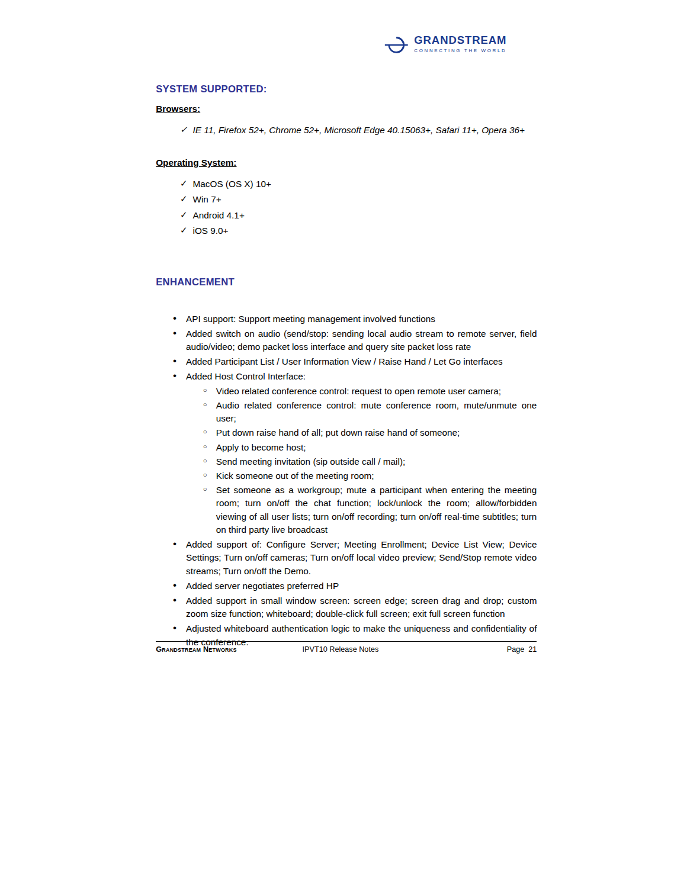SYSTEM SUPPORTED:
Browsers:
IE 11, Firefox 52+, Chrome 52+, Microsoft Edge 40.15063+, Safari 11+, Opera 36+
Operating System:
MacOS (OS X) 10+
Win 7+
Android 4.1+
iOS 9.0+
ENHANCEMENT
API support: Support meeting management involved functions
Added switch on audio (send/stop: sending local audio stream to remote server, field audio/video; demo packet loss interface and query site packet loss rate
Added Participant List / User Information View / Raise Hand / Let Go interfaces
Added Host Control Interface:
Video related conference control: request to open remote user camera;
Audio related conference control: mute conference room, mute/unmute one user;
Put down raise hand of all; put down raise hand of someone;
Apply to become host;
Send meeting invitation (sip outside call / mail);
Kick someone out of the meeting room;
Set someone as a workgroup; mute a participant when entering the meeting room; turn on/off the chat function; lock/unlock the room; allow/forbidden viewing of all user lists; turn on/off recording; turn on/off real-time subtitles; turn on third party live broadcast
Added support of: Configure Server; Meeting Enrollment; Device List View; Device Settings; Turn on/off cameras; Turn on/off local video preview; Send/Stop remote video streams; Turn on/off the Demo.
Added server negotiates preferred HP
Added support in small window screen: screen edge; screen drag and drop; custom zoom size function; whiteboard; double-click full screen; exit full screen function
Adjusted whiteboard authentication logic to make the uniqueness and confidentiality of the conference.
Grandstream Networks IPVT10 Release Notes Page 21